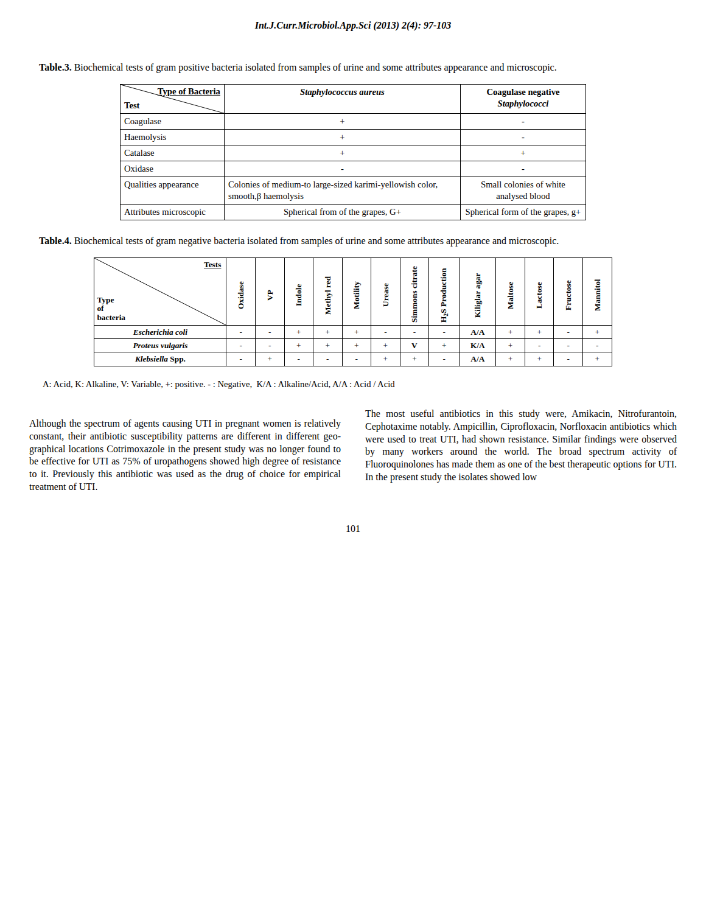Int.J.Curr.Microbiol.App.Sci (2013) 2(4): 97-103
Table.3. Biochemical tests of gram positive bacteria isolated from samples of urine and some attributes appearance and microscopic.
| Type of Bacteria Test | Staphylococcus aureus | Coagulase negative Staphylococci |
| Coagulase | + | - |
| Haemolysis | + | - |
| Catalase | + | + |
| Oxidase | - | - |
| Qualities appearance | Colonies of medium-to large-sized karimi-yellowish color, smooth,β haemolysis | Small colonies of white analysed blood |
| Attributes microscopic | Spherical from of the grapes, G+ | Spherical form of the grapes, g+ |
Table.4. Biochemical tests of gram negative bacteria isolated from samples of urine and some attributes appearance and microscopic.
| Tests Type of bacteria | Oxidase | VP | Indole | Methyl red | Motility | Urease | Simmons citrate | H 2 S Production | Kiliglar agar | Maltose | Lactose | Fructose | Mannitol |
| Escherichia coli | - | - | + | + | + | - | - | - | A/A | + | + | - | + |
| Proteus vulgaris | - | - | + | + | + | + | V | + | K/A | + | - | - | - |
| Klebsiella Spp. | - | + | - | - | - | + | + | - | A/A | + | + | - | + |
A: Acid, K: Alkaline, V: Variable, +: positive. - : Negative, K/A : Alkaline/Acid, A/A : Acid / Acid
Although the spectrum of agents causing UTI in pregnant women is relatively constant, their antibiotic susceptibility patterns are different in different geographical locations Cotrimoxazole in the present study was no longer found to be effective for UTI as 75% of uropathogens showed high degree of resistance to it. Previously this antibiotic was used as the drug of choice for empirical treatment of UTI.
The most useful antibiotics in this study were, Amikacin, Nitrofurantoin, Cephotaxime notably. Ampicillin, Ciprofloxacin, Norfloxacin antibiotics which were used to treat UTI, had shown resistance. Similar findings were observed by many workers around the world. The broad spectrum activity of Fluoroquinolones has made them as one of the best therapeutic options for UTI. In the present study the isolates showed low
101